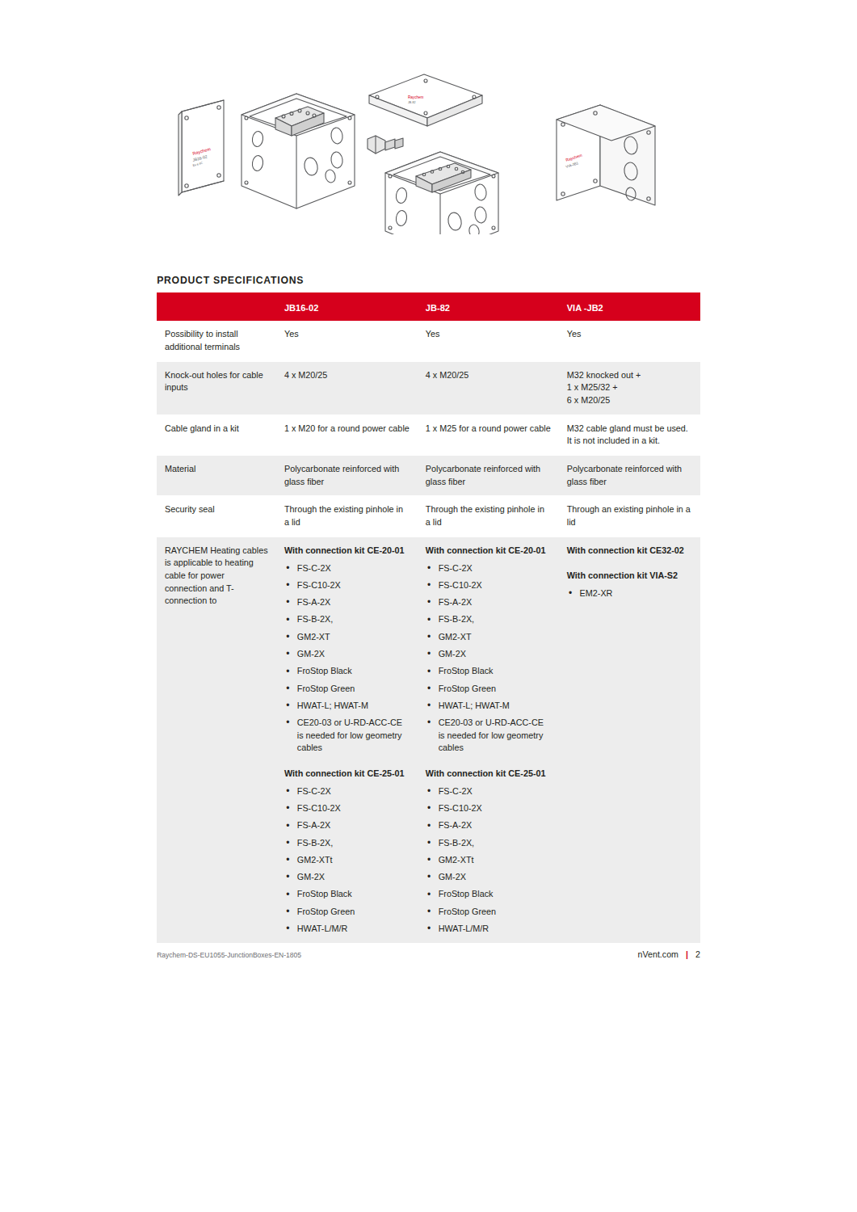Raychem JB16-02 Ex e IIC Raychem JB-82 Raychem VIA-JB1
Product Specifications
| | JB16-02 | JB-82 | VIA -JB2 |
| --- | --- | --- | --- |
| Possibility to install additional terminals | Yes | Yes | Yes |
| Knock-out holes for cable inputs | 4 x M20/25 | 4 x M20/25 | M32 knocked out + 1 x M25/32 + 6 x M20/25 |
| Cable gland in a kit | 1 x M20 for a round power cable | 1 x M25 for a round power cable | M32 cable gland must be used. It is not included in a kit. |
| Material | Polycarbonate reinforced with glass fiber | Polycarbonate reinforced with glass fiber | Polycarbonate reinforced with glass fiber |
| Security seal | Through the existing pinhole in a lid | Through the existing pinhole in a lid | Through an existing pinhole in a lid |
| RAYCHEM Heating cables is applicable to heating cable for power connection and T-connection to | With connection kit CE-20-01 FS-C-2X FS-C10-2X FS-A-2X FS-B-2X, GM2-XT GM-2X FroStop Black FroStop Green HWAT-L; HWAT-M CE20-03 or U-RD-ACC-CE is needed for low geometry cables With connection kit CE-25-01 FS-C-2X FS-C10-2X FS-A-2X FS-B-2X, GM2-XTt GM-2X FroStop Black FroStop Green HWAT-L/M/R | With connection kit CE-20-01 FS-C-2X FS-C10-2X FS-A-2X FS-B-2X, GM2-XT GM-2X FroStop Black FroStop Green HWAT-L; HWAT-M CE20-03 or U-RD-ACC-CE is needed for low geometry cables With connection kit CE-25-01 FS-C-2X FS-C10-2X FS-A-2X FS-B-2X, GM2-XTt GM-2X FroStop Black FroStop Green HWAT-L/M/R | With connection kit CE32-02 With connection kit VIA-S2 EM2-XR |
Raychem-DS-EU1055-JunctionBoxes-EN-1805
nVent.com | 2